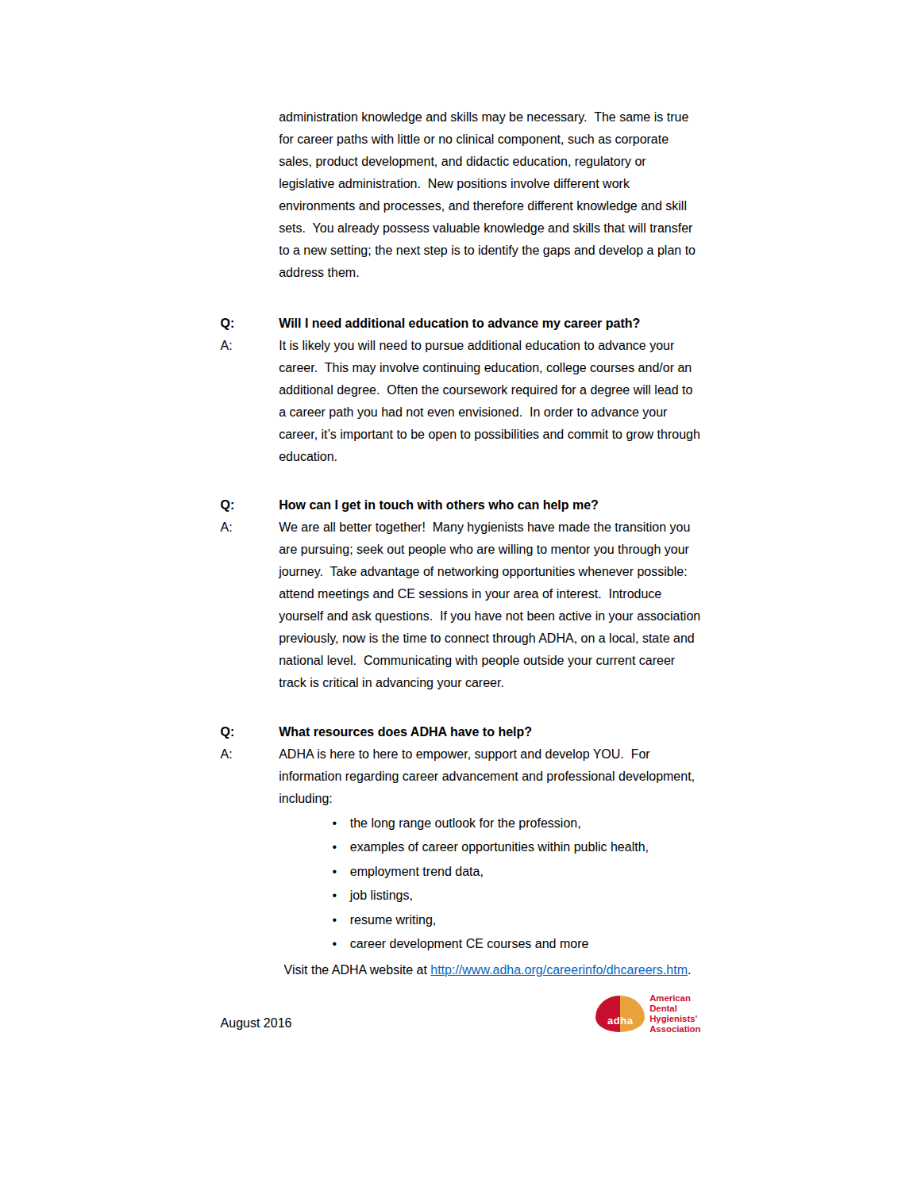administration knowledge and skills may be necessary. The same is true for career paths with little or no clinical component, such as corporate sales, product development, and didactic education, regulatory or legislative administration. New positions involve different work environments and processes, and therefore different knowledge and skill sets. You already possess valuable knowledge and skills that will transfer to a new setting; the next step is to identify the gaps and develop a plan to address them.
Q:
Will I need additional education to advance my career path?
A:
It is likely you will need to pursue additional education to advance your career. This may involve continuing education, college courses and/or an additional degree. Often the coursework required for a degree will lead to a career path you had not even envisioned. In order to advance your career, it’s important to be open to possibilities and commit to grow through education.
Q:
How can I get in touch with others who can help me?
A:
We are all better together! Many hygienists have made the transition you are pursuing; seek out people who are willing to mentor you through your journey. Take advantage of networking opportunities whenever possible: attend meetings and CE sessions in your area of interest. Introduce yourself and ask questions. If you have not been active in your association previously, now is the time to connect through ADHA, on a local, state and national level. Communicating with people outside your current career track is critical in advancing your career.
Q:
What resources does ADHA have to help?
A:
ADHA is here to here to empower, support and develop YOU. For information regarding career advancement and professional development, including:
the long range outlook for the profession,
examples of career opportunities within public health,
employment trend data,
job listings,
resume writing,
career development CE courses and more
Visit the ADHA website at http://www.adha.org/careerinfo/dhcareers.htm.
August 2016
adha
American
Dental
Hygienists'
Association